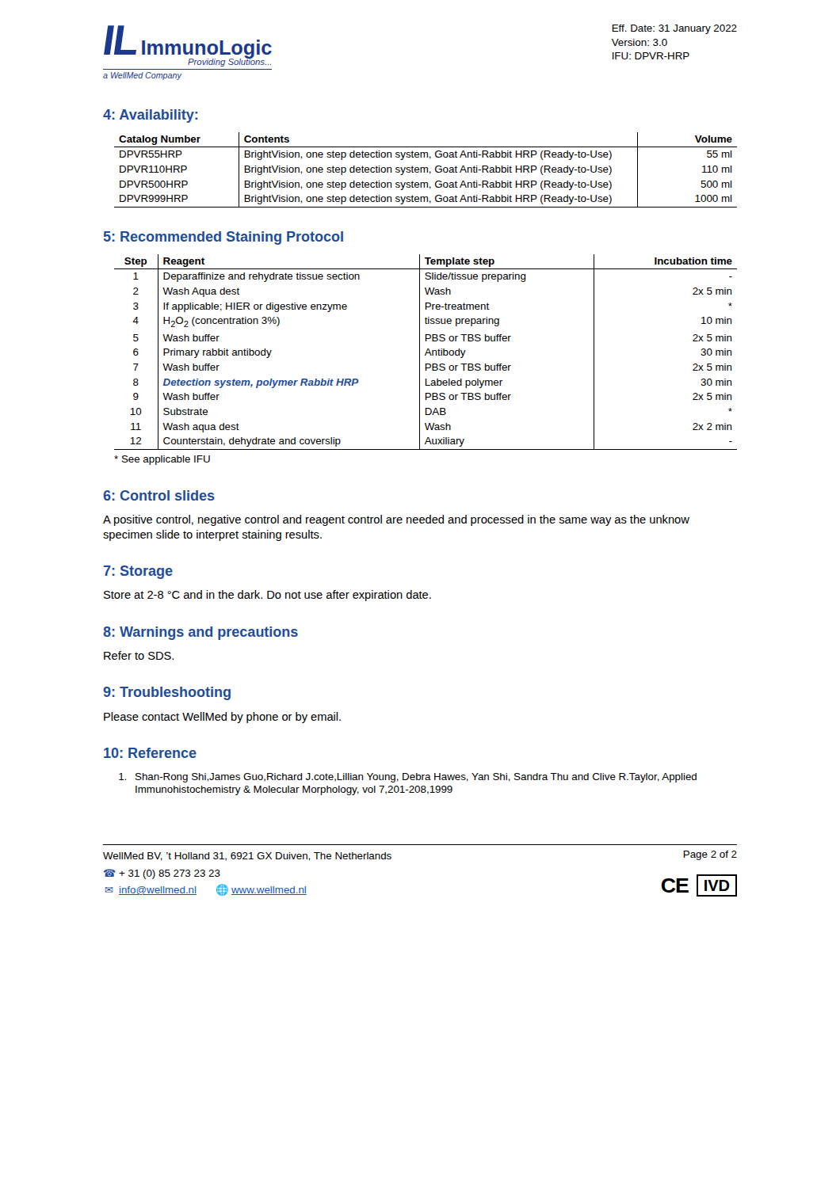IL ImmunoLogic
Providing Solutions...
a WellMed Company
Eff. Date: 31 January 2022
Version: 3.0
IFU: DPVR-HRP
4: Availability:
| Catalog Number | Contents | Volume |
| --- | --- | --- |
| DPVR55HRP | BrightVision, one step detection system, Goat Anti-Rabbit HRP (Ready-to-Use) | 55 ml |
| DPVR110HRP | BrightVision, one step detection system, Goat Anti-Rabbit HRP (Ready-to-Use) | 110 ml |
| DPVR500HRP | BrightVision, one step detection system, Goat Anti-Rabbit HRP (Ready-to-Use) | 500 ml |
| DPVR999HRP | BrightVision, one step detection system, Goat Anti-Rabbit HRP (Ready-to-Use) | 1000 ml |
5: Recommended Staining Protocol
| Step | Reagent | Template step | Incubation time |
| --- | --- | --- | --- |
| 1 | Deparaffinize and rehydrate tissue section | Slide/tissue preparing | - |
| 2 | Wash Aqua dest | Wash | 2x 5 min |
| 3 | If applicable; HIER or digestive enzyme | Pre-treatment | * |
| 4 | H 2 O 2 (concentration 3%) | tissue preparing | 10 min |
| 5 | Wash buffer | PBS or TBS buffer | 2x 5 min |
| 6 | Primary rabbit antibody | Antibody | 30 min |
| 7 | Wash buffer | PBS or TBS buffer | 2x 5 min |
| 8 | Detection system, polymer Rabbit HRP | Labeled polymer | 30 min |
| 9 | Wash buffer | PBS or TBS buffer | 2x 5 min |
| 10 | Substrate | DAB | * |
| 11 | Wash aqua dest | Wash | 2x 2 min |
| 12 | Counterstain, dehydrate and coverslip | Auxiliary | - |
* See applicable IFU
6: Control slides
A positive control, negative control and reagent control are needed and processed in the same way as the unknow specimen slide to interpret staining results.
7: Storage
Store at 2-8 °C and in the dark. Do not use after expiration date.
8: Warnings and precautions
Refer to SDS.
9: Troubleshooting
Please contact WellMed by phone or by email.
10: Reference
Shan-Rong Shi,James Guo,Richard J.cote,Lillian Young, Debra Hawes, Yan Shi, Sandra Thu and Clive R.Taylor, Applied Immunohistochemistry & Molecular Morphology, vol 7,201-208,1999
WellMed BV, ’t Holland 31, 6921 GX Duiven, The Netherlands
☎+ 31 (0) 85 273 23 23
✉ info@wellmed.nl 🌐 www.wellmed.nl
Page 2 of 2
CE IVD